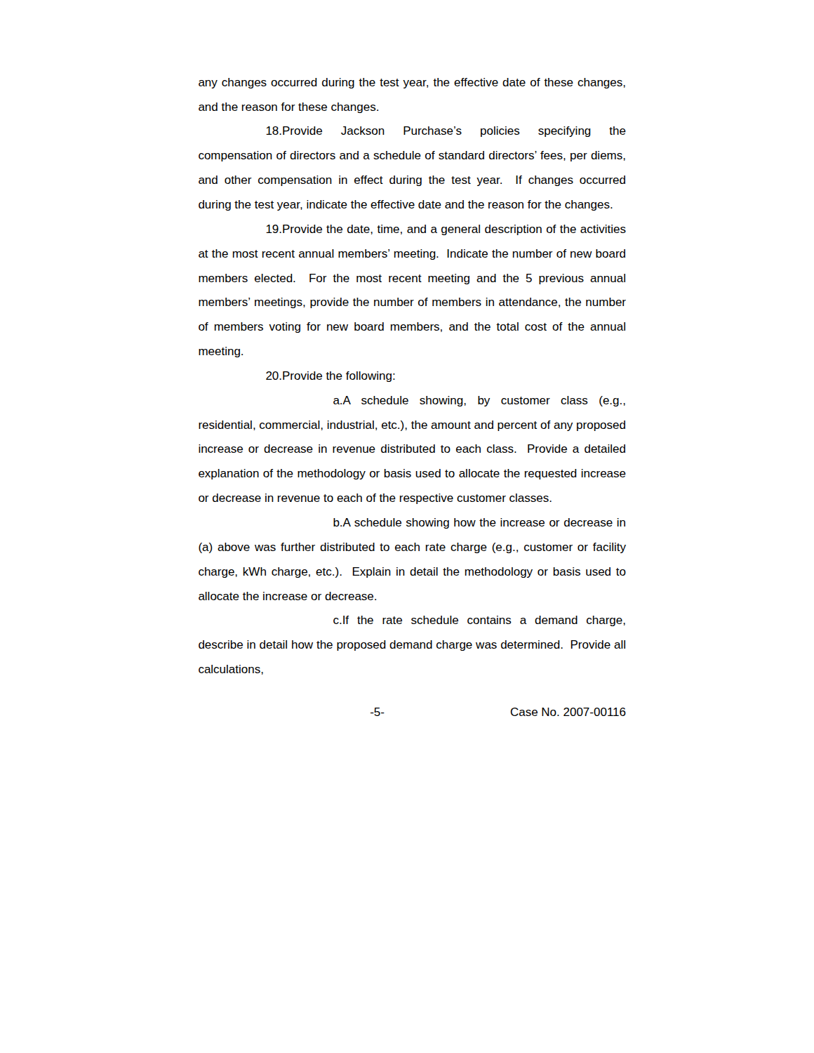any changes occurred during the test year, the effective date of these changes, and the reason for these changes.
18. Provide Jackson Purchase’s policies specifying the compensation of directors and a schedule of standard directors’ fees, per diems, and other compensation in effect during the test year. If changes occurred during the test year, indicate the effective date and the reason for the changes.
19. Provide the date, time, and a general description of the activities at the most recent annual members’ meeting. Indicate the number of new board members elected. For the most recent meeting and the 5 previous annual members’ meetings, provide the number of members in attendance, the number of members voting for new board members, and the total cost of the annual meeting.
20. Provide the following:
a. A schedule showing, by customer class (e.g., residential, commercial, industrial, etc.), the amount and percent of any proposed increase or decrease in revenue distributed to each class. Provide a detailed explanation of the methodology or basis used to allocate the requested increase or decrease in revenue to each of the respective customer classes.
b. A schedule showing how the increase or decrease in (a) above was further distributed to each rate charge (e.g., customer or facility charge, kWh charge, etc.). Explain in detail the methodology or basis used to allocate the increase or decrease.
c. If the rate schedule contains a demand charge, describe in detail how the proposed demand charge was determined. Provide all calculations,
-5- Case No. 2007-00116